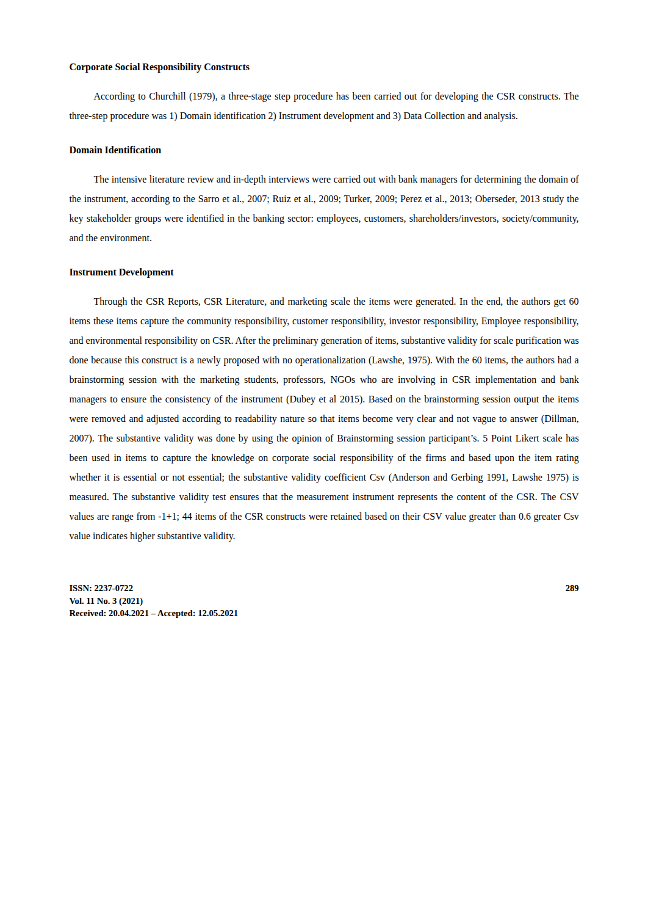Corporate Social Responsibility Constructs
According to Churchill (1979), a three-stage step procedure has been carried out for developing the CSR constructs. The three-step procedure was 1) Domain identification 2) Instrument development and 3) Data Collection and analysis.
Domain Identification
The intensive literature review and in-depth interviews were carried out with bank managers for determining the domain of the instrument, according to the Sarro et al., 2007; Ruiz et al., 2009; Turker, 2009; Perez et al., 2013; Oberseder, 2013 study the key stakeholder groups were identified in the banking sector: employees, customers, shareholders/investors, society/community, and the environment.
Instrument Development
Through the CSR Reports, CSR Literature, and marketing scale the items were generated. In the end, the authors get 60 items these items capture the community responsibility, customer responsibility, investor responsibility, Employee responsibility, and environmental responsibility on CSR. After the preliminary generation of items, substantive validity for scale purification was done because this construct is a newly proposed with no operationalization (Lawshe, 1975). With the 60 items, the authors had a brainstorming session with the marketing students, professors, NGOs who are involving in CSR implementation and bank managers to ensure the consistency of the instrument (Dubey et al 2015). Based on the brainstorming session output the items were removed and adjusted according to readability nature so that items become very clear and not vague to answer (Dillman, 2007). The substantive validity was done by using the opinion of Brainstorming session participant’s. 5 Point Likert scale has been used in items to capture the knowledge on corporate social responsibility of the firms and based upon the item rating whether it is essential or not essential; the substantive validity coefficient Csv (Anderson and Gerbing 1991, Lawshe 1975) is measured. The substantive validity test ensures that the measurement instrument represents the content of the CSR. The CSV values are range from -1+1; 44 items of the CSR constructs were retained based on their CSV value greater than 0.6 greater Csv value indicates higher substantive validity.
ISSN: 2237-0722
Vol. 11 No. 3 (2021)
Received: 20.04.2021 – Accepted: 12.05.2021
289